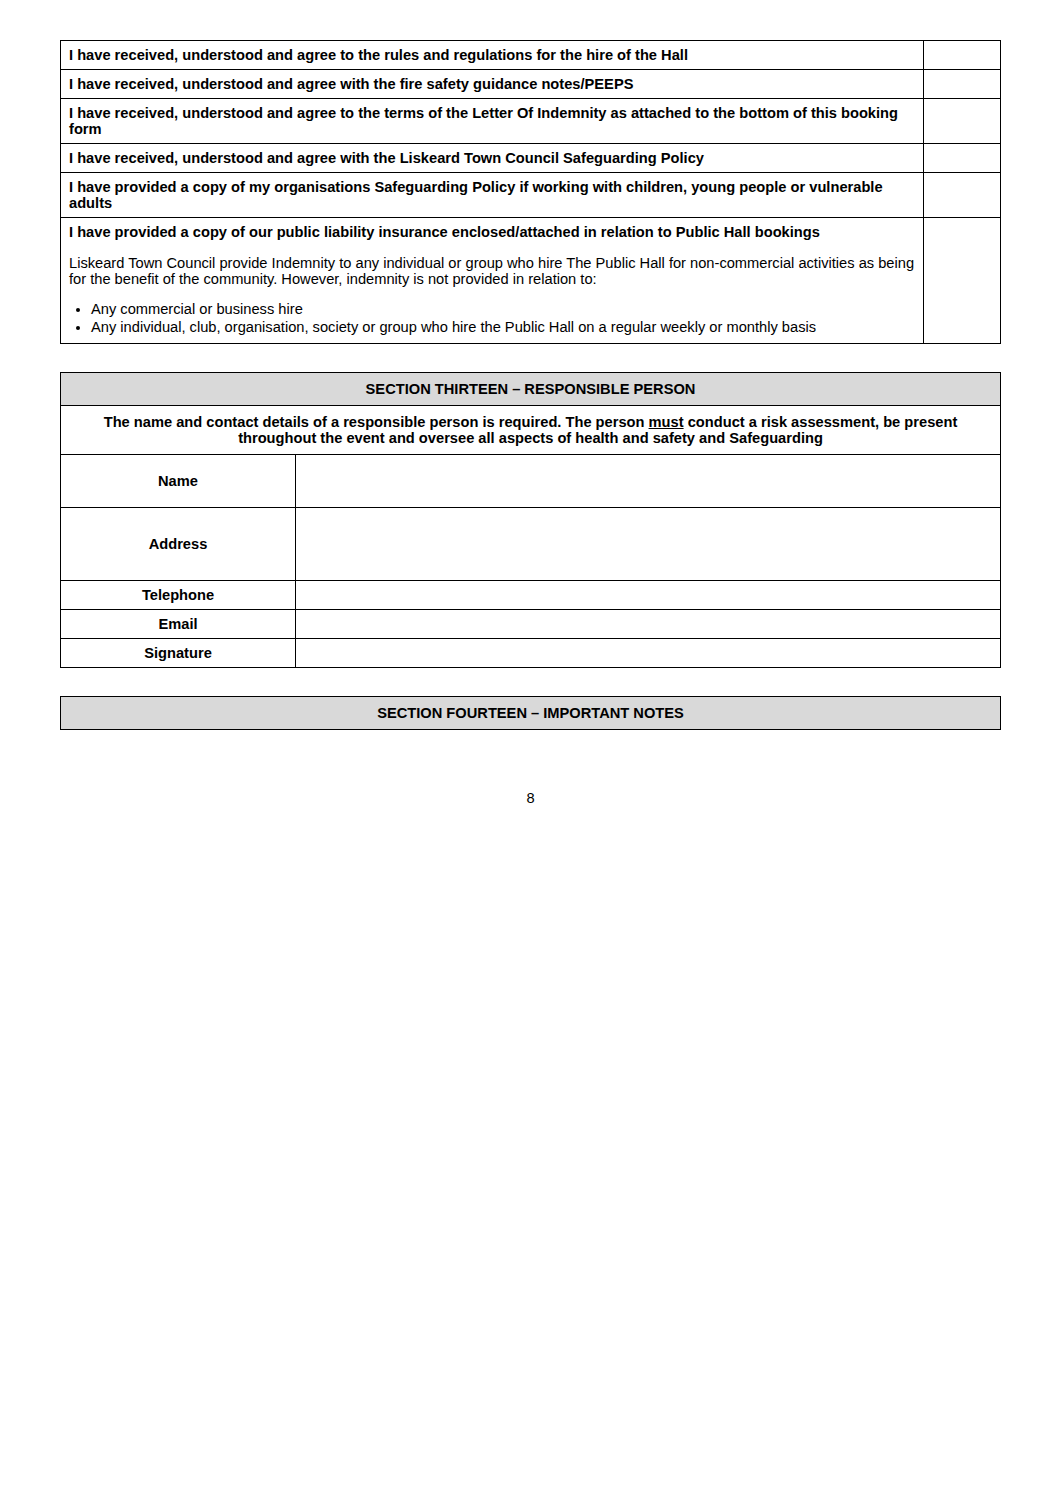| I have received, understood and agree to the rules and regulations for the hire of the Hall | |
| I have received, understood and agree with the fire safety guidance notes/PEEPS | |
| I have received, understood and agree to the terms of the Letter Of Indemnity as attached to the bottom of this booking form | |
| I have received, understood and agree with the Liskeard Town Council Safeguarding Policy | |
| I have provided a copy of my organisations Safeguarding Policy if working with children, young people or vulnerable adults | |
| I have provided a copy of our public liability insurance enclosed/attached in relation to Public Hall bookings Liskeard Town Council provide Indemnity to any individual or group who hire The Public Hall for non-commercial activities as being for the benefit of the community. However, indemnity is not provided in relation to: Any commercial or business hire Any individual, club, organisation, society or group who hire the Public Hall on a regular weekly or monthly basis | |
| SECTION THIRTEEN – RESPONSIBLE PERSON |
| The name and contact details of a responsible person is required. The person must conduct a risk assessment, be present throughout the event and oversee all aspects of health and safety and Safeguarding |
| Name | |
| Address | |
| Telephone | |
| Email | |
| Signature | |
| SECTION FOURTEEN – IMPORTANT NOTES |
8